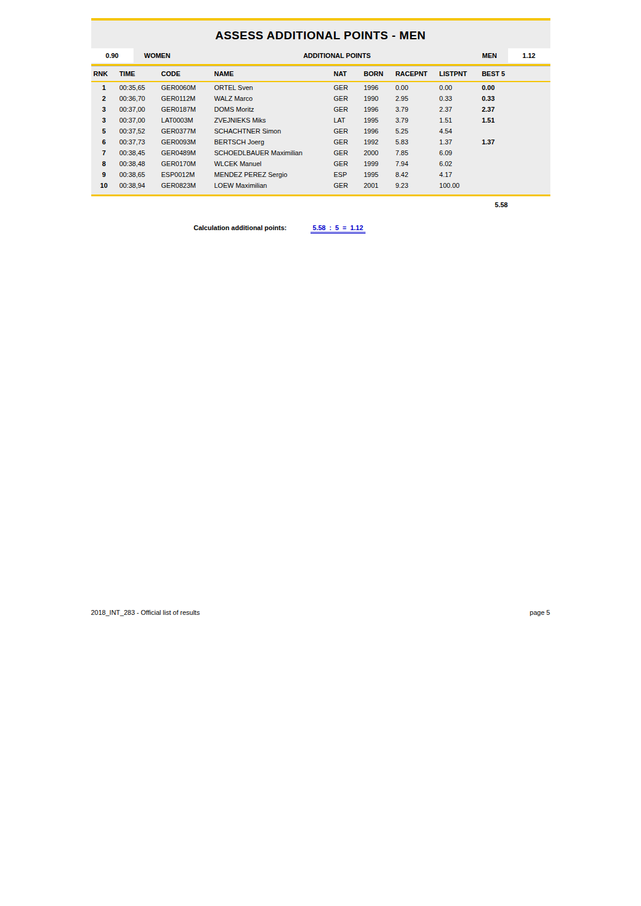ASSESS ADDITIONAL POINTS - MEN
| 0.90 | WOMEN | ADDITIONAL POINTS | MEN | 1.12 |
| RNK | TIME | CODE | NAME | NAT | BORN | RACEPNT | LISTPNT | BEST 5 | |
| --- | --- | --- | --- | --- | --- | --- | --- | --- | --- |
| 1 | 00:35,65 | GER0060M | ORTEL Sven | GER | 1996 | 0.00 | 0.00 | 0.00 | |
| 2 | 00:36,70 | GER0112M | WALZ Marco | GER | 1990 | 2.95 | 0.33 | 0.33 | |
| 3 | 00:37,00 | GER0187M | DOMS Moritz | GER | 1996 | 3.79 | 2.37 | 2.37 | |
| 3 | 00:37,00 | LAT0003M | ZVEJNIEKS Miks | LAT | 1995 | 3.79 | 1.51 | 1.51 | |
| 5 | 00:37,52 | GER0377M | SCHACHTNER Simon | GER | 1996 | 5.25 | 4.54 | | |
| 6 | 00:37,73 | GER0093M | BERTSCH Joerg | GER | 1992 | 5.83 | 1.37 | 1.37 | |
| 7 | 00:38,45 | GER0489M | SCHOEDLBAUER Maximilian | GER | 2000 | 7.85 | 6.09 | | |
| 8 | 00:38,48 | GER0170M | WLCEK Manuel | GER | 1999 | 7.94 | 6.02 | | |
| 9 | 00:38,65 | ESP0012M | MENDEZ PEREZ Sergio | ESP | 1995 | 8.42 | 4.17 | | |
| 10 | 00:38,94 | GER0823M | LOEW Maximilian | GER | 2001 | 9.23 | 100.00 | | |
5.58
Calculation additional points: 5.58 : 5 = 1.12
2018_INT_283 - Official list of results
page 5